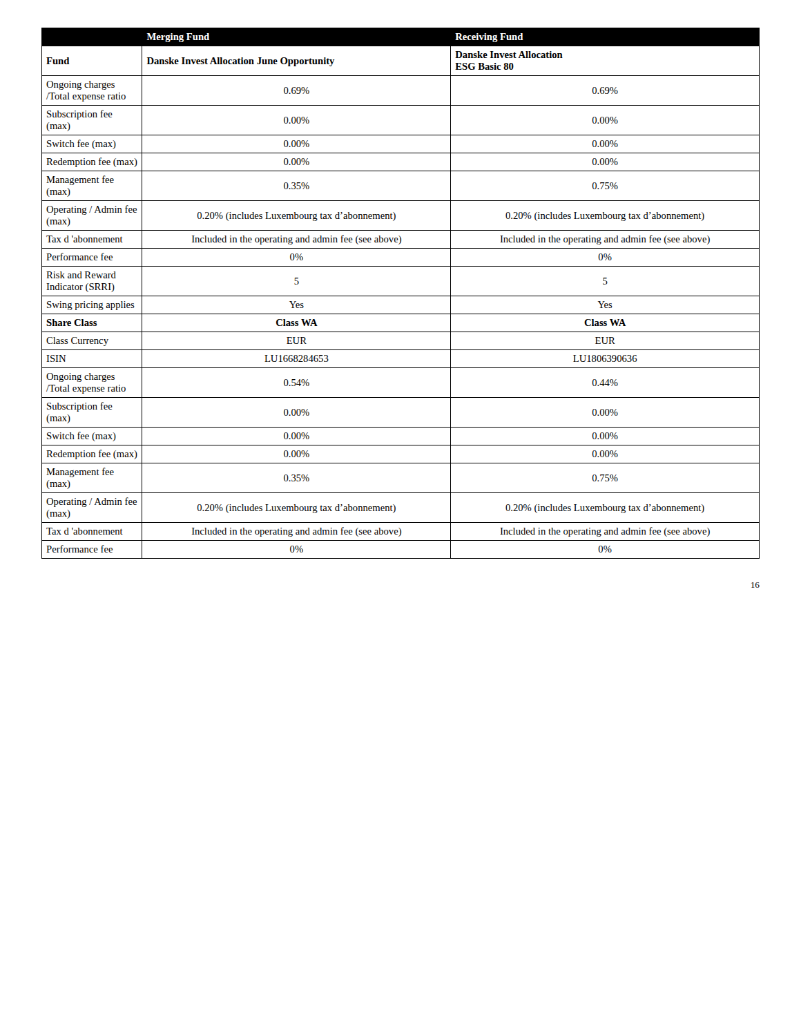| | Merging Fund | Receiving Fund |
| --- | --- | --- |
| Fund | Danske Invest Allocation June Opportunity | Danske Invest Allocation ESG Basic 80 |
| Ongoing charges /Total expense ratio | 0.69% | 0.69% |
| Subscription fee (max) | 0.00% | 0.00% |
| Switch fee (max) | 0.00% | 0.00% |
| Redemption fee (max) | 0.00% | 0.00% |
| Management fee (max) | 0.35% | 0.75% |
| Operating / Admin fee (max) | 0.20% (includes Luxembourg tax d’abonnement) | 0.20% (includes Luxembourg tax d’abonnement) |
| Tax d 'abonnement | Included in the operating and admin fee (see above) | Included in the operating and admin fee (see above) |
| Performance fee | 0% | 0% |
| Risk and Reward Indicator (SRRI) | 5 | 5 |
| Swing pricing applies | Yes | Yes |
| Share Class | Class WA | Class WA |
| Class Currency | EUR | EUR |
| ISIN | LU1668284653 | LU1806390636 |
| Ongoing charges /Total expense ratio | 0.54% | 0.44% |
| Subscription fee (max) | 0.00% | 0.00% |
| Switch fee (max) | 0.00% | 0.00% |
| Redemption fee (max) | 0.00% | 0.00% |
| Management fee (max) | 0.35% | 0.75% |
| Operating / Admin fee (max) | 0.20% (includes Luxembourg tax d’abonnement) | 0.20% (includes Luxembourg tax d’abonnement) |
| Tax d 'abonnement | Included in the operating and admin fee (see above) | Included in the operating and admin fee (see above) |
| Performance fee | 0% | 0% |
16